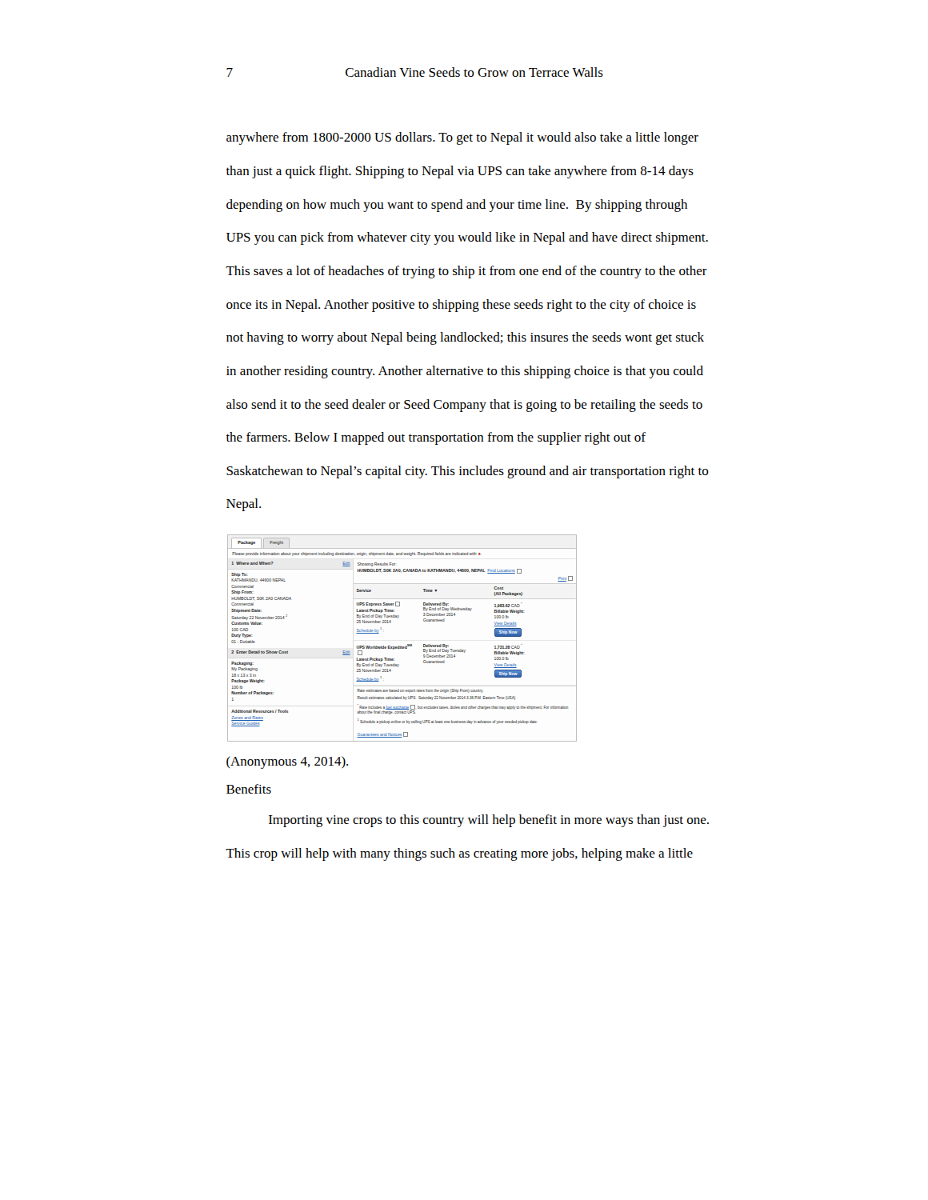7
Canadian Vine Seeds to Grow on Terrace Walls
anywhere from 1800-2000 US dollars. To get to Nepal it would also take a little longer than just a quick flight. Shipping to Nepal via UPS can take anywhere from 8-14 days depending on how much you want to spend and your time line. By shipping through UPS you can pick from whatever city you would like in Nepal and have direct shipment. This saves a lot of headaches of trying to ship it from one end of the country to the other once its in Nepal. Another positive to shipping these seeds right to the city of choice is not having to worry about Nepal being landlocked; this insures the seeds wont get stuck in another residing country. Another alternative to this shipping choice is that you could also send it to the seed dealer or Seed Company that is going to be retailing the seeds to the farmers. Below I mapped out transportation from the supplier right out of Saskatchewan to Nepal’s capital city. This includes ground and air transportation right to Nepal.
Package
Freight
Please provide information about your shipment including destination, origin, shipment date, and weight. Required fields are indicated with ★.
1 Where and When?Edit
Ship To:
KATHMANDU, 44600 NEPAL
Commercial
Ship From:
HUMBOLDT, S0K 2A0 CANADA
Commercial
Shipment Date:
Saturday 22 November 2014 2
Customs Value:
100 CAD
Duty Type:
01 - Dutiable
2 Enter Detail to Show Cost Edit
Packaging:
My Packaging
18 x 13 x 3 in
Package Weight:
100 lb
Number of Packages:
1
Additional Resources / Tools
Zones and Rates
Service Guides
Showing Results For:
HUMBOLDT, S0K 2A0, CANADA to KATHMANDU, 44600, NEPAL Find Locations
Print
| Service | Time ▼ | Cost (All Packages) |
| --- | --- | --- |
| UPS Express Saver Latest Pickup Time: By End of Day Tuesday 25 November 2014 Schedule by 1 : | Delivered By: By End of Day Wednesday 3 December 2014 Guaranteed | 1,983.62 CAD * Billable Weight: 100.0 lb View Details Ship Now |
| UPS Worldwide Expedited SM Latest Pickup Time: By End of Day Tuesday 25 November 2014 Schedule by 1 : | Delivered By: By End of Day Tuesday 9 December 2014 Guaranteed | 1,731.28 CAD * Billable Weight: 100.0 lb View Details Ship Now |
Rate estimates are based on export rates from the origin (Ship From) country.
Result estimates calculated by UPS: Saturday 22 November 2014 3:36 P.M. Eastern Time (USA)
* Rate includes a fuel surcharge , but excludes taxes, duties and other charges that may apply to the shipment. For information about the final charge, contact UPS.
1 Schedule a pickup online or by calling UPS at least one business day in advance of your needed pickup date.
Guarantees and Notices
(Anonymous 4, 2014).
Benefits
Importing vine crops to this country will help benefit in more ways than just one. This crop will help with many things such as creating more jobs, helping make a little